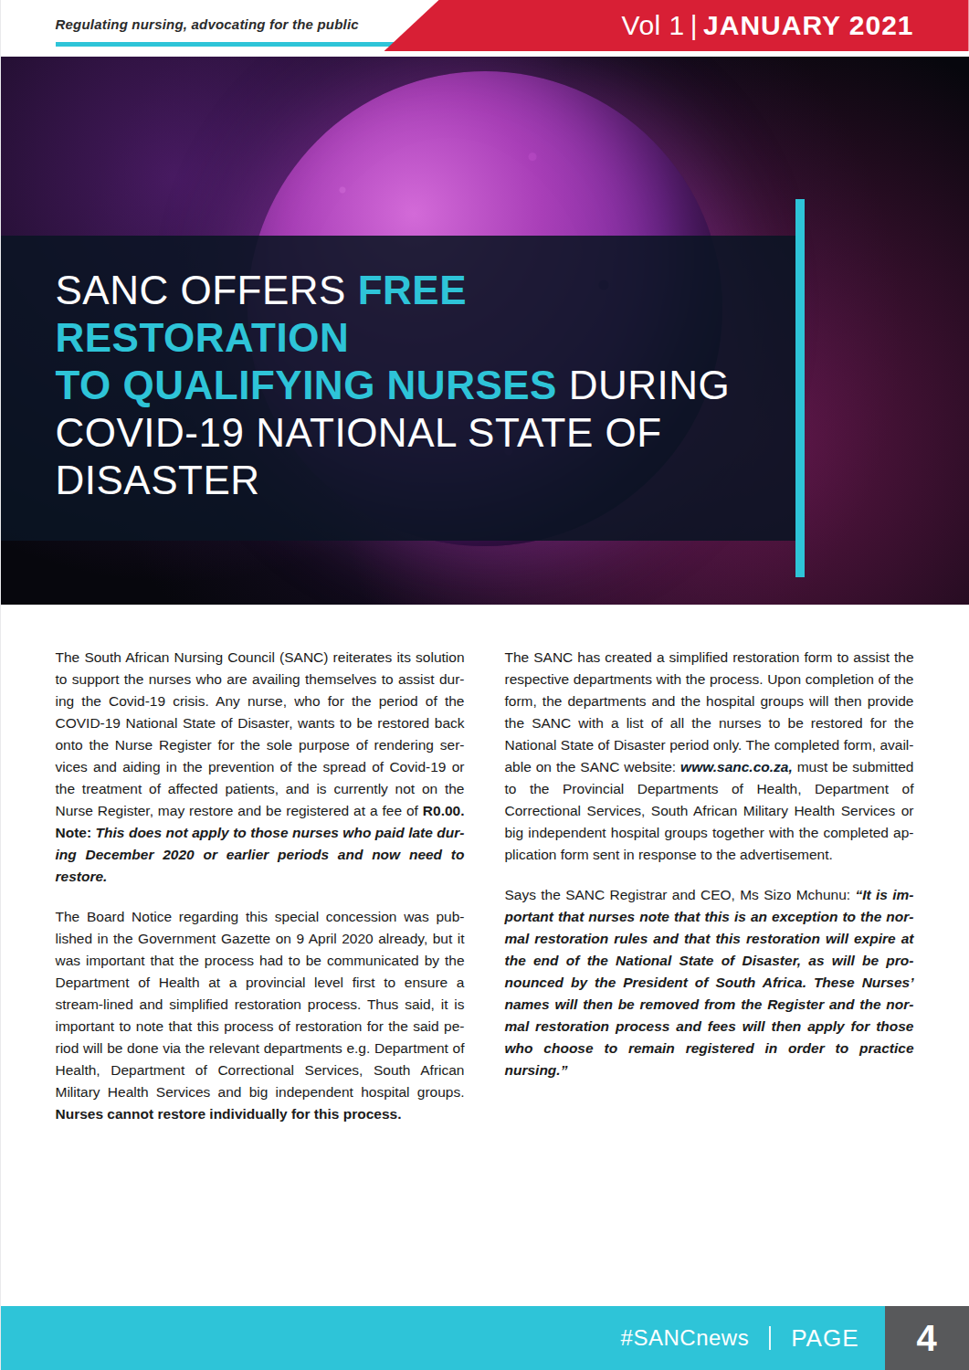Regulating nursing, advocating for the public
Vol 1|JANUARY 2021
SANC offers free restoration
to qualifying nurses during
COVID-19 national state of disaster
The South African Nursing Council (SANC) reiterates its solution to support the nurses who are availing themselves to assist during the Covid-19 crisis. Any nurse, who for the period of the COVID-19 National State of Disaster, wants to be restored back onto the Nurse Register for the sole purpose of rendering services and aiding in the prevention of the spread of Covid-19 or the treatment of affected patients, and is currently not on the Nurse Register, may restore and be registered at a fee of R0.00. Note: This does not apply to those nurses who paid late during December 2020 or earlier periods and now need to restore.
The Board Notice regarding this special concession was published in the Government Gazette on 9 April 2020 already, but it was important that the process had to be communicated by the Department of Health at a provincial level first to ensure a stream-lined and simplified restoration process. Thus said, it is important to note that this process of restoration for the said period will be done via the relevant departments e.g. Department of Health, Department of Correctional Services, South African Military Health Services and big independent hospital groups. Nurses cannot restore individually for this process.
The SANC has created a simplified restoration form to assist the respective departments with the process. Upon completion of the form, the departments and the hospital groups will then provide the SANC with a list of all the nurses to be restored for the National State of Disaster period only. The completed form, available on the SANC website: www.sanc.co.za, must be submitted to the Provincial Departments of Health, Department of Correctional Services, South African Military Health Services or big independent hospital groups together with the completed application form sent in response to the advertisement.
Says the SANC Registrar and CEO, Ms Sizo Mchunu: “It is important that nurses note that this is an exception to the normal restoration rules and that this restoration will expire at the end of the National State of Disaster, as will be pronounced by the President of South Africa. These Nurses’ names will then be removed from the Register and the normal restoration process and fees will then apply for those who choose to remain registered in order to practice nursing.”
#SANCnews PAGE 4